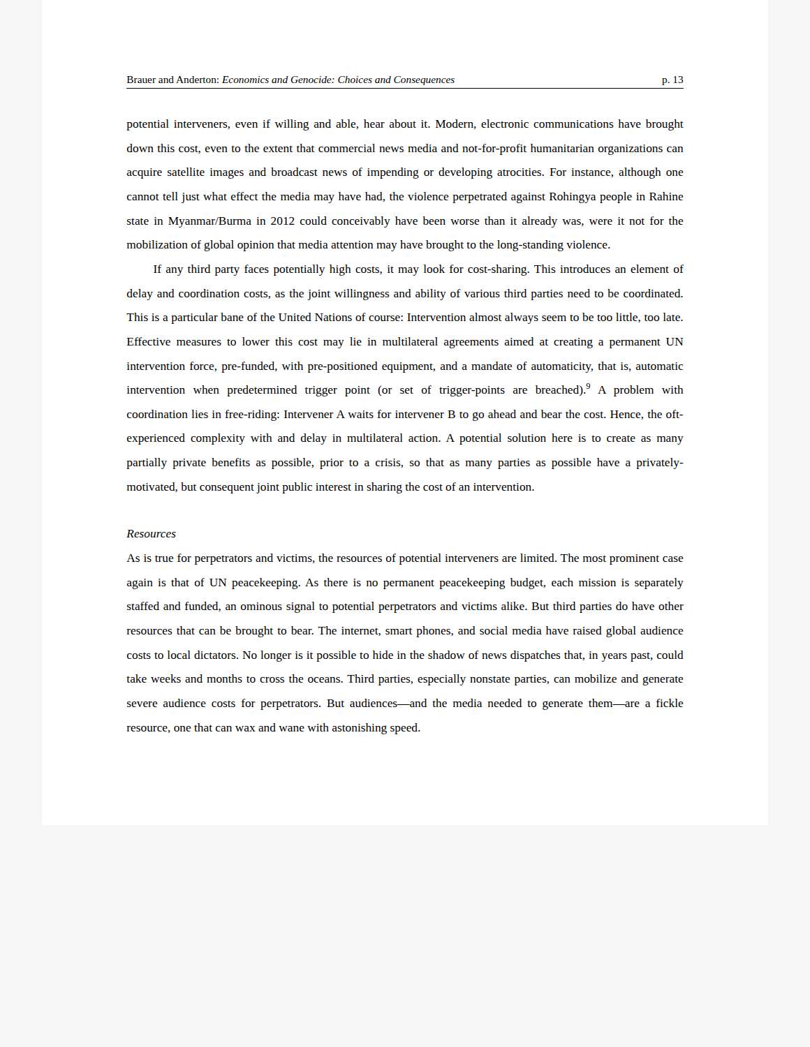Brauer and Anderton: Economics and Genocide: Choices and Consequences p. 13
potential interveners, even if willing and able, hear about it. Modern, electronic communications have brought down this cost, even to the extent that commercial news media and not-for-profit humanitarian organizations can acquire satellite images and broadcast news of impending or developing atrocities. For instance, although one cannot tell just what effect the media may have had, the violence perpetrated against Rohingya people in Rahine state in Myanmar/Burma in 2012 could conceivably have been worse than it already was, were it not for the mobilization of global opinion that media attention may have brought to the long-standing violence.
If any third party faces potentially high costs, it may look for cost-sharing. This introduces an element of delay and coordination costs, as the joint willingness and ability of various third parties need to be coordinated. This is a particular bane of the United Nations of course: Intervention almost always seem to be too little, too late. Effective measures to lower this cost may lie in multilateral agreements aimed at creating a permanent UN intervention force, pre-funded, with pre-positioned equipment, and a mandate of automaticity, that is, automatic intervention when predetermined trigger point (or set of trigger-points are breached).9 A problem with coordination lies in free-riding: Intervener A waits for intervener B to go ahead and bear the cost. Hence, the oft-experienced complexity with and delay in multilateral action. A potential solution here is to create as many partially private benefits as possible, prior to a crisis, so that as many parties as possible have a privately-motivated, but consequent joint public interest in sharing the cost of an intervention.
Resources
As is true for perpetrators and victims, the resources of potential interveners are limited. The most prominent case again is that of UN peacekeeping. As there is no permanent peacekeeping budget, each mission is separately staffed and funded, an ominous signal to potential perpetrators and victims alike. But third parties do have other resources that can be brought to bear. The internet, smart phones, and social media have raised global audience costs to local dictators. No longer is it possible to hide in the shadow of news dispatches that, in years past, could take weeks and months to cross the oceans. Third parties, especially nonstate parties, can mobilize and generate severe audience costs for perpetrators. But audiences—and the media needed to generate them—are a fickle resource, one that can wax and wane with astonishing speed.